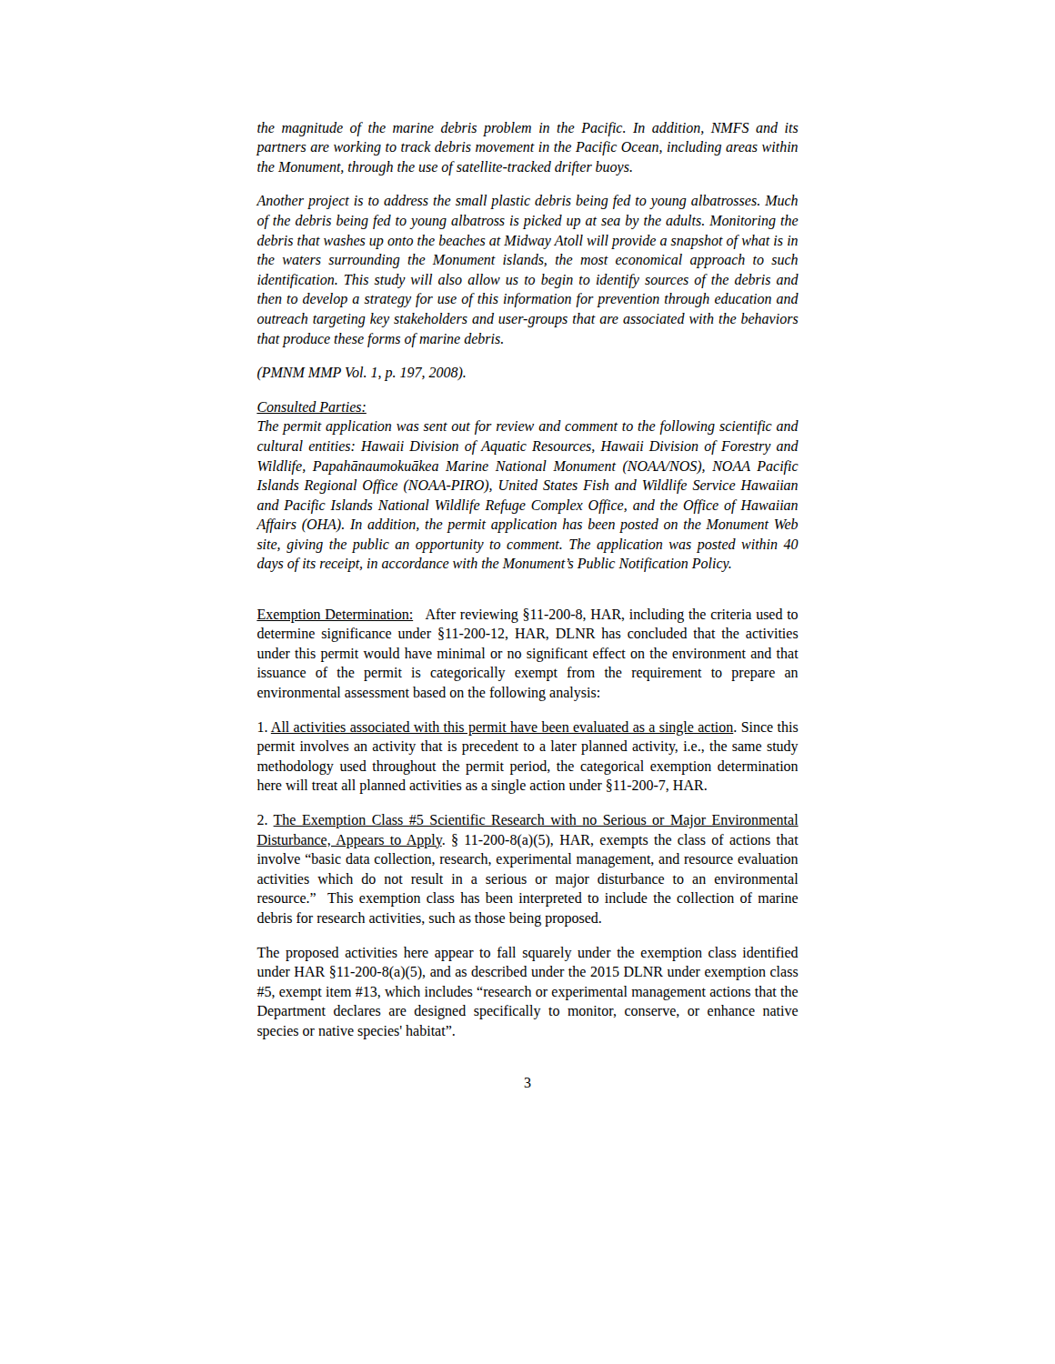the magnitude of the marine debris problem in the Pacific. In addition, NMFS and its partners are working to track debris movement in the Pacific Ocean, including areas within the Monument, through the use of satellite-tracked drifter buoys.
Another project is to address the small plastic debris being fed to young albatrosses. Much of the debris being fed to young albatross is picked up at sea by the adults. Monitoring the debris that washes up onto the beaches at Midway Atoll will provide a snapshot of what is in the waters surrounding the Monument islands, the most economical approach to such identification. This study will also allow us to begin to identify sources of the debris and then to develop a strategy for use of this information for prevention through education and outreach targeting key stakeholders and user-groups that are associated with the behaviors that produce these forms of marine debris.
(PMNM MMP Vol. 1, p. 197, 2008).
Consulted Parties:
The permit application was sent out for review and comment to the following scientific and cultural entities: Hawaii Division of Aquatic Resources, Hawaii Division of Forestry and Wildlife, Papahānaumokuākea Marine National Monument (NOAA/NOS), NOAA Pacific Islands Regional Office (NOAA-PIRO), United States Fish and Wildlife Service Hawaiian and Pacific Islands National Wildlife Refuge Complex Office, and the Office of Hawaiian Affairs (OHA). In addition, the permit application has been posted on the Monument Web site, giving the public an opportunity to comment. The application was posted within 40 days of its receipt, in accordance with the Monument’s Public Notification Policy.
Exemption Determination: After reviewing §11-200-8, HAR, including the criteria used to determine significance under §11-200-12, HAR, DLNR has concluded that the activities under this permit would have minimal or no significant effect on the environment and that issuance of the permit is categorically exempt from the requirement to prepare an environmental assessment based on the following analysis:
1. All activities associated with this permit have been evaluated as a single action. Since this permit involves an activity that is precedent to a later planned activity, i.e., the same study methodology used throughout the permit period, the categorical exemption determination here will treat all planned activities as a single action under §11-200-7, HAR.
2. The Exemption Class #5 Scientific Research with no Serious or Major Environmental Disturbance, Appears to Apply. § 11-200-8(a)(5), HAR, exempts the class of actions that involve “basic data collection, research, experimental management, and resource evaluation activities which do not result in a serious or major disturbance to an environmental resource.” This exemption class has been interpreted to include the collection of marine debris for research activities, such as those being proposed.
The proposed activities here appear to fall squarely under the exemption class identified under HAR §11-200-8(a)(5), and as described under the 2015 DLNR under exemption class #5, exempt item #13, which includes “research or experimental management actions that the Department declares are designed specifically to monitor, conserve, or enhance native species or native species' habitat”.
3